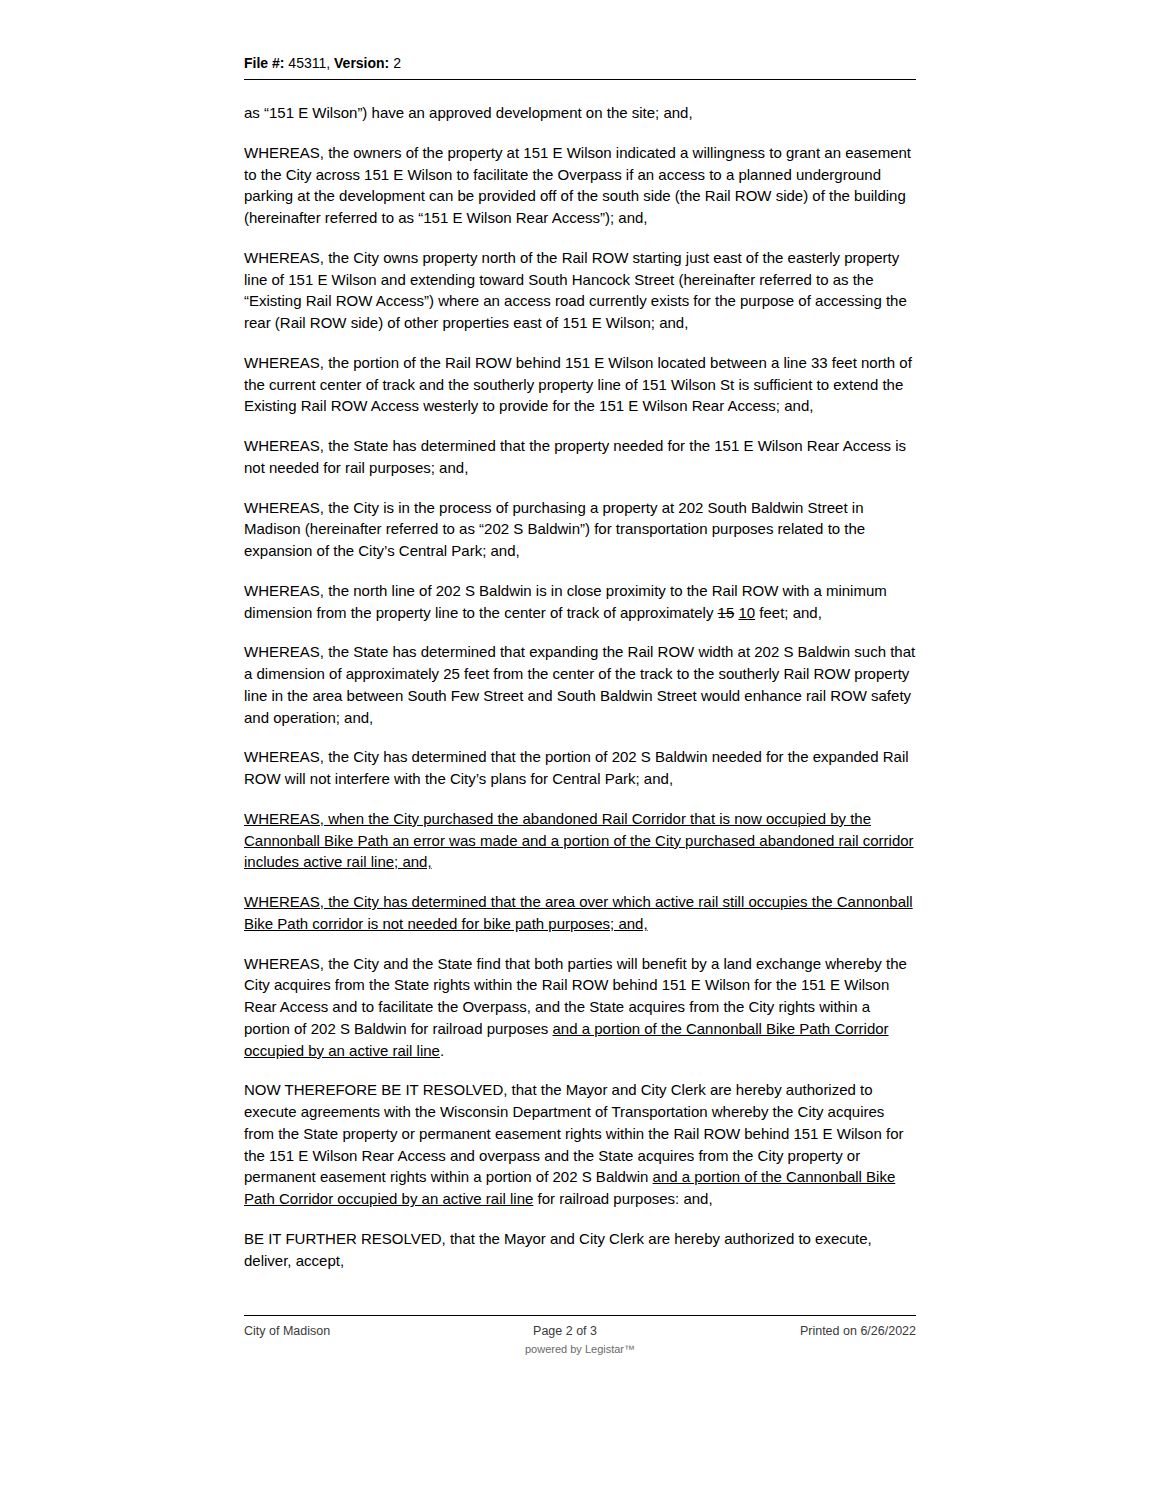File #: 45311, Version: 2
as “151 E Wilson”) have an approved development on the site; and,
WHEREAS, the owners of the property at 151 E Wilson indicated a willingness to grant an easement to the City across 151 E Wilson to facilitate the Overpass if an access to a planned underground parking at the development can be provided off of the south side (the Rail ROW side) of the building (hereinafter referred to as “151 E Wilson Rear Access”); and,
WHEREAS, the City owns property north of the Rail ROW starting just east of the easterly property line of 151 E Wilson and extending toward South Hancock Street (hereinafter referred to as the “Existing Rail ROW Access”) where an access road currently exists for the purpose of accessing the rear (Rail ROW side) of other properties east of 151 E Wilson; and,
WHEREAS, the portion of the Rail ROW behind 151 E Wilson located between a line 33 feet north of the current center of track and the southerly property line of 151 Wilson St is sufficient to extend the Existing Rail ROW Access westerly to provide for the 151 E Wilson Rear Access; and,
WHEREAS, the State has determined that the property needed for the 151 E Wilson Rear Access is not needed for rail purposes; and,
WHEREAS, the City is in the process of purchasing a property at 202 South Baldwin Street in Madison (hereinafter referred to as “202 S Baldwin”) for transportation purposes related to the expansion of the City’s Central Park; and,
WHEREAS, the north line of 202 S Baldwin is in close proximity to the Rail ROW with a minimum dimension from the property line to the center of track of approximately 15 10 feet; and,
WHEREAS, the State has determined that expanding the Rail ROW width at 202 S Baldwin such that a dimension of approximately 25 feet from the center of the track to the southerly Rail ROW property line in the area between South Few Street and South Baldwin Street would enhance rail ROW safety and operation; and,
WHEREAS, the City has determined that the portion of 202 S Baldwin needed for the expanded Rail ROW will not interfere with the City’s plans for Central Park; and,
WHEREAS, when the City purchased the abandoned Rail Corridor that is now occupied by the Cannonball Bike Path an error was made and a portion of the City purchased abandoned rail corridor includes active rail line; and,
WHEREAS, the City has determined that the area over which active rail still occupies the Cannonball Bike Path corridor is not needed for bike path purposes; and,
WHEREAS, the City and the State find that both parties will benefit by a land exchange whereby the City acquires from the State rights within the Rail ROW behind 151 E Wilson for the 151 E Wilson Rear Access and to facilitate the Overpass, and the State acquires from the City rights within a portion of 202 S Baldwin for railroad purposes and a portion of the Cannonball Bike Path Corridor occupied by an active rail line.
NOW THEREFORE BE IT RESOLVED, that the Mayor and City Clerk are hereby authorized to execute agreements with the Wisconsin Department of Transportation whereby the City acquires from the State property or permanent easement rights within the Rail ROW behind 151 E Wilson for the 151 E Wilson Rear Access and overpass and the State acquires from the City property or permanent easement rights within a portion of 202 S Baldwin and a portion of the Cannonball Bike Path Corridor occupied by an active rail line for railroad purposes: and,
BE IT FURTHER RESOLVED, that the Mayor and City Clerk are hereby authorized to execute, deliver, accept,
City of Madison
Page 2 of 3
Printed on 6/26/2022
powered by Legistar™